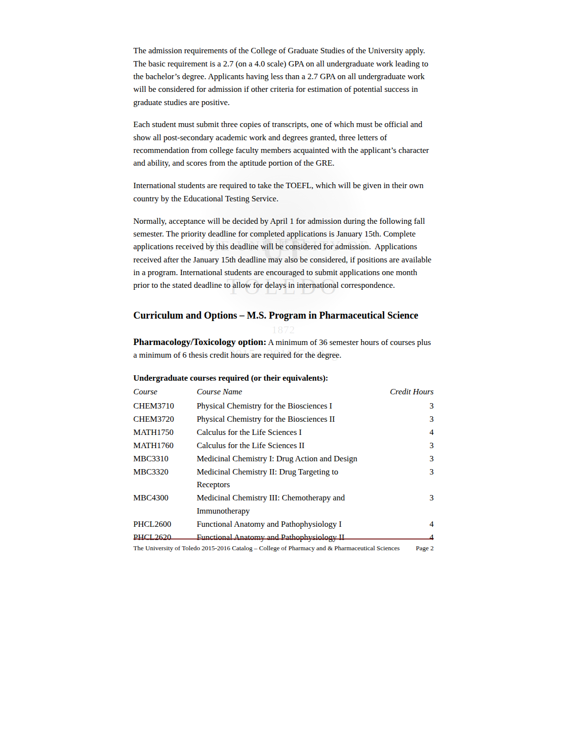UT
THE UNIVERSITY OF
TOLEDO
1872
2015 - 2016 Catalog
The admission requirements of the College of Graduate Studies of the University apply. The basic requirement is a 2.7 (on a 4.0 scale) GPA on all undergraduate work leading to the bachelor’s degree. Applicants having less than a 2.7 GPA on all undergraduate work will be considered for admission if other criteria for estimation of potential success in graduate studies are positive.
Each student must submit three copies of transcripts, one of which must be official and show all post-secondary academic work and degrees granted, three letters of recommendation from college faculty members acquainted with the applicant’s character and ability, and scores from the aptitude portion of the GRE.
International students are required to take the TOEFL, which will be given in their own country by the Educational Testing Service.
Normally, acceptance will be decided by April 1 for admission during the following fall semester. The priority deadline for completed applications is January 15th. Complete applications received by this deadline will be considered for admission. Applications received after the January 15th deadline may also be considered, if positions are available in a program. International students are encouraged to submit applications one month prior to the stated deadline to allow for delays in international correspondence.
Curriculum and Options – M.S. Program in Pharmaceutical Science
Pharmacology/Toxicology option: A minimum of 36 semester hours of courses plus a minimum of 6 thesis credit hours are required for the degree.
Undergraduate courses required (or their equivalents):
| Course | Course Name | Credit Hours |
| --- | --- | --- |
| CHEM3710 | Physical Chemistry for the Biosciences I | 3 |
| CHEM3720 | Physical Chemistry for the Biosciences II | 3 |
| MATH1750 | Calculus for the Life Sciences I | 4 |
| MATH1760 | Calculus for the Life Sciences II | 3 |
| MBC3310 | Medicinal Chemistry I: Drug Action and Design | 3 |
| MBC3320 | Medicinal Chemistry II: Drug Targeting to Receptors | 3 |
| MBC4300 | Medicinal Chemistry III: Chemotherapy and Immunotherapy | 3 |
| PHCL2600 | Functional Anatomy and Pathophysiology I | 4 |
| PHCL2620 | Functional Anatomy and Pathophysiology II | 4 |
The University of Toledo 2015-2016 Catalog – College of Pharmacy and & Pharmaceutical Sciences Page 2